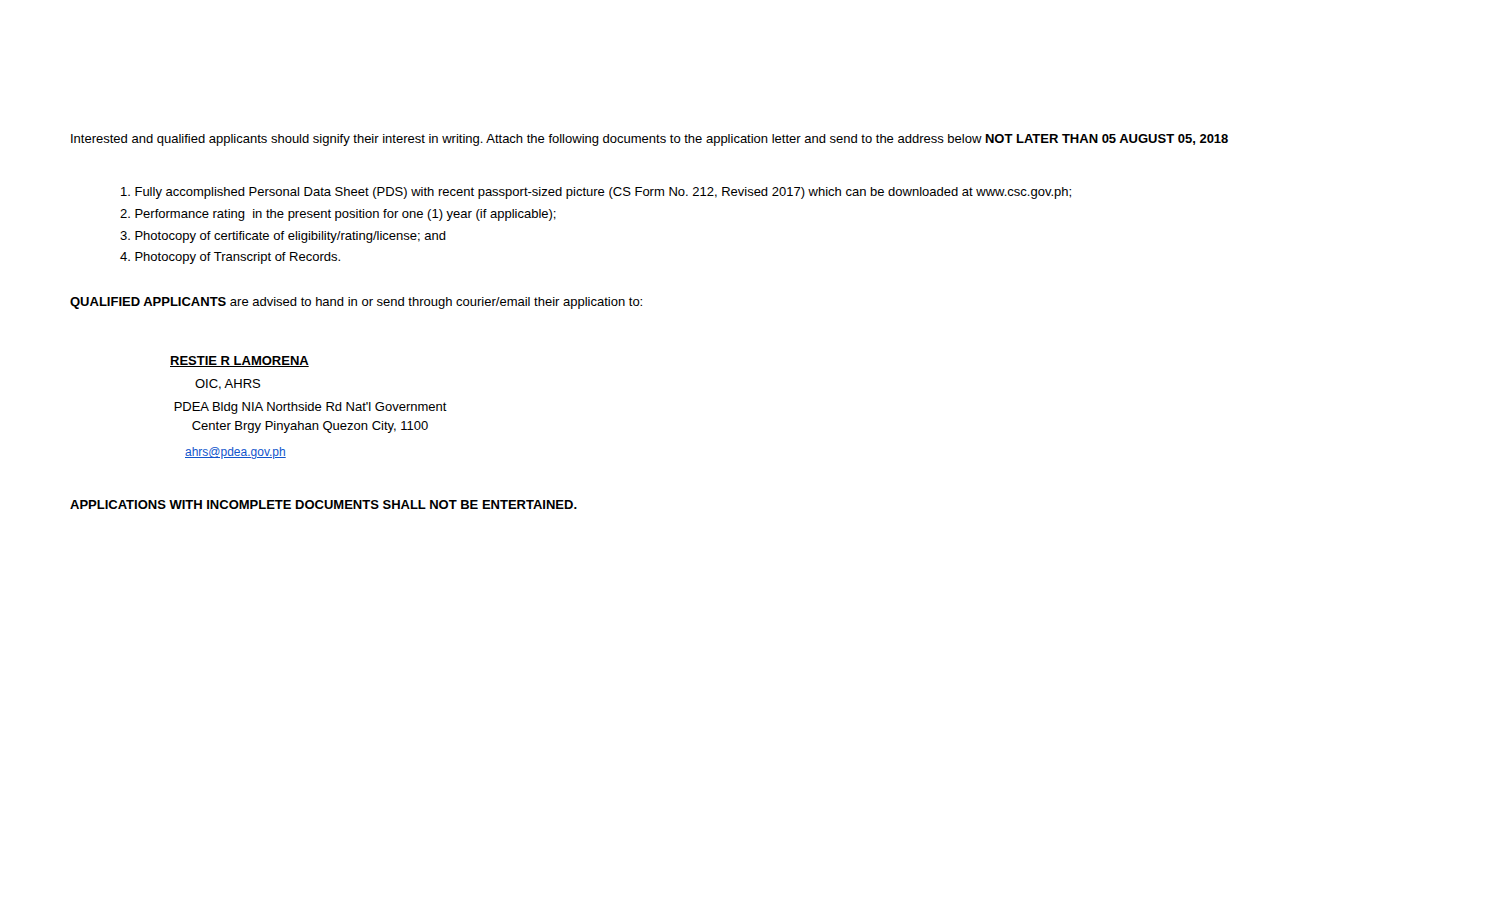Interested and qualified applicants should signify their interest in writing. Attach the following documents to the application letter and send to the address below NOT LATER THAN 05 AUGUST 05, 2018
1. Fully accomplished Personal Data Sheet (PDS) with recent passport-sized picture (CS Form No. 212, Revised 2017) which can be downloaded at www.csc.gov.ph;
2. Performance rating in the present position for one (1) year (if applicable);
3. Photocopy of certificate of eligibility/rating/license; and
4. Photocopy of Transcript of Records.
QUALIFIED APPLICANTS are advised to hand in or send through courier/email their application to:
RESTIE R LAMORENA
OIC, AHRS
PDEA Bldg NIA Northside Rd Nat'l Government Center Brgy Pinyahan Quezon City, 1100
ahrs@pdea.gov.ph
APPLICATIONS WITH INCOMPLETE DOCUMENTS SHALL NOT BE ENTERTAINED.